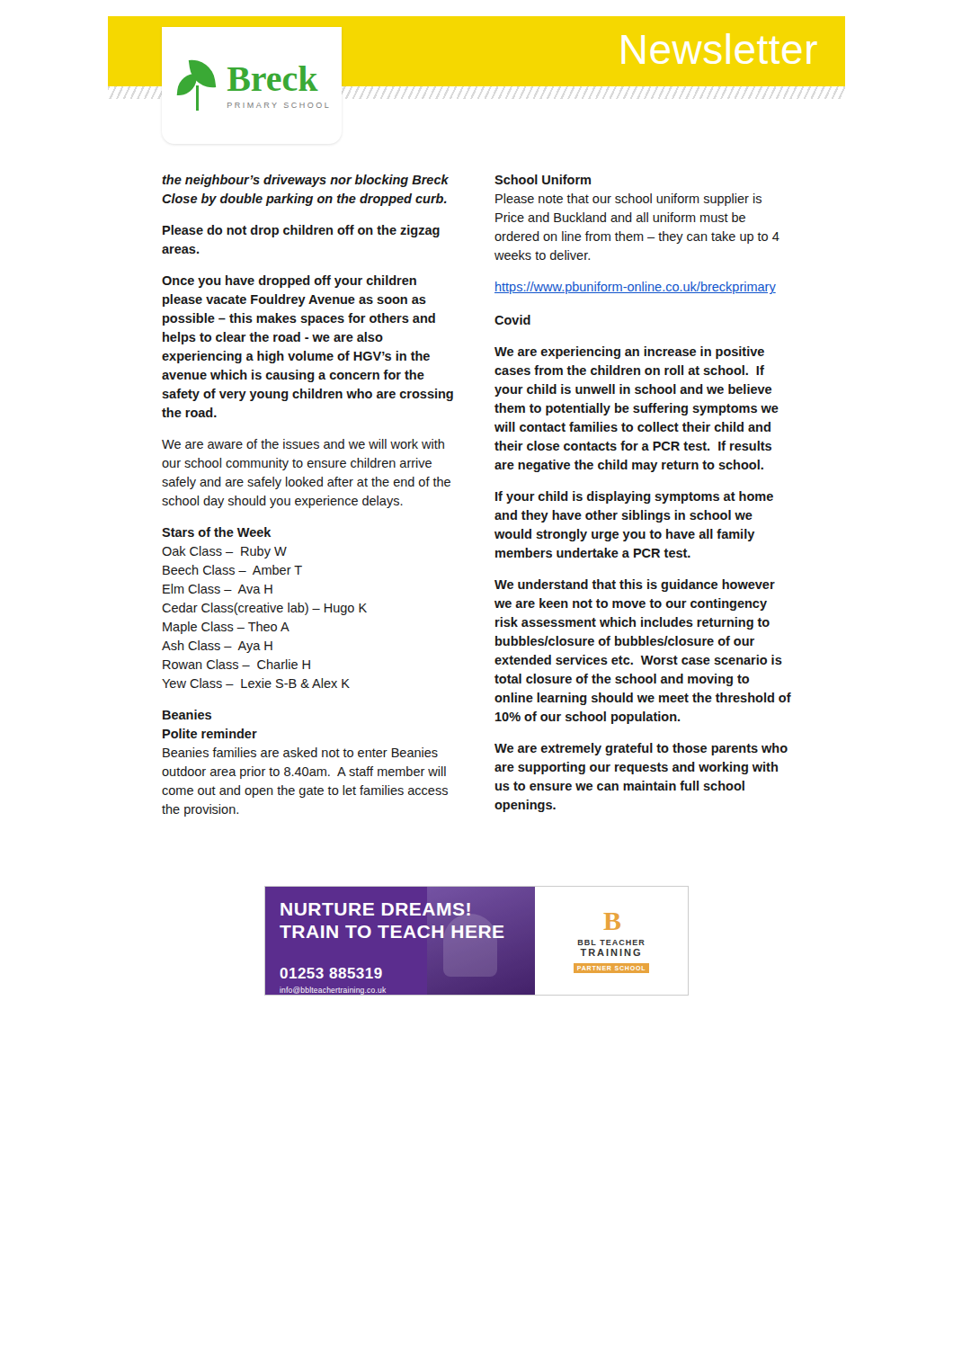Newsletter
Breck
PRIMARY SCHOOL
the neighbour’s driveways nor blocking Breck Close by double parking on the dropped curb.
Please do not drop children off on the zigzag areas.
Once you have dropped off your children please vacate Fouldrey Avenue as soon as possible – this makes spaces for others and helps to clear the road - we are also experiencing a high volume of HGV’s in the avenue which is causing a concern for the safety of very young children who are crossing the road.
We are aware of the issues and we will work with our school community to ensure children arrive safely and are safely looked after at the end of the school day should you experience delays.
Stars of the Week
Oak Class – Ruby W
Beech Class – Amber T
Elm Class – Ava H
Cedar Class(creative lab) – Hugo K
Maple Class – Theo A
Ash Class – Aya H
Rowan Class – Charlie H
Yew Class – Lexie S-B & Alex K
Beanies
Polite reminder
Beanies families are asked not to enter Beanies outdoor area prior to 8.40am. A staff member will come out and open the gate to let families access the provision.
School Uniform
Please note that our school uniform supplier is Price and Buckland and all uniform must be ordered on line from them – they can take up to 4 weeks to deliver.
https://www.pbuniform-online.co.uk/breckprimary
Covid
We are experiencing an increase in positive cases from the children on roll at school. If your child is unwell in school and we believe them to potentially be suffering symptoms we will contact families to collect their child and their close contacts for a PCR test. If results are negative the child may return to school.
If your child is displaying symptoms at home and they have other siblings in school we would strongly urge you to have all family members undertake a PCR test.
We understand that this is guidance however we are keen not to move to our contingency risk assessment which includes returning to bubbles/closure of bubbles/closure of our extended services etc. Worst case scenario is total closure of the school and moving to online learning should we meet the threshold of 10% of our school population.
We are extremely grateful to those parents who are supporting our requests and working with us to ensure we can maintain full school openings.
NURTURE DREAMS!
TRAIN TO TEACH HERE
01253 885319
info@bblteachertraining.co.uk
B
BBL TEACHER
TRAINING
PARTNER SCHOOL